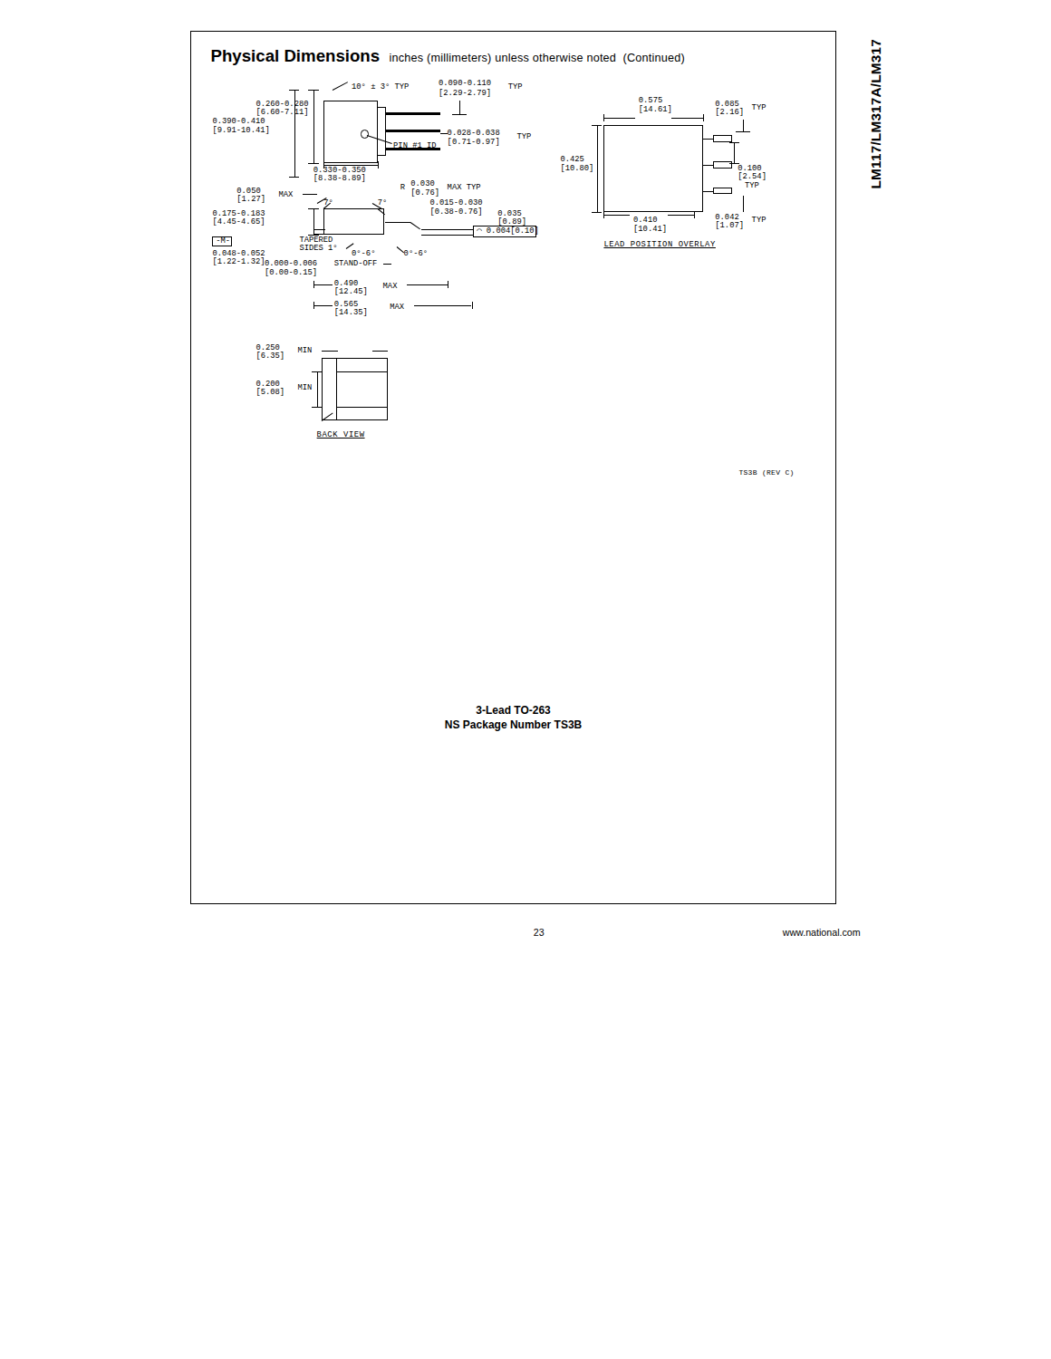LM117/LM317A/LM317
Physical Dimensions inches (millimeters) unless otherwise noted (Continued)
10° ± 3° TYP
0.090-0.110
TYP
[2.29-2.79]
PIN #1 ID
0.260-0.280
[6.60-7.11]
0.390-0.410
[9.91-10.41]
0.028-0.038
TYP
[0.71-0.97]
0.330-0.350
[8.38-8.89]
0.050
[1.27]
MAX
7°
7°
R
0.030
[0.76]
MAX TYP
0.015-0.030
[0.38-0.76]
0.035
[0.89]
0.175-0.183
[4.45-4.65]
-M-
0.048-0.052
[1.22-1.32]
TAPERED
SIDES 1°
0°-6°
0.000-0.006
STAND-OFF
[0.00-0.15]
0°-6°
⌒ 0.004[0.10]
0.490
[12.45]
MAX
0.565
[14.35]
MAX
0.250
[6.35]
MIN
0.200
[5.08]
MIN
BACK VIEW
0.575
[14.61]
0.085
TYP
[2.16]
0.425
[10.80]
0.100
[2.54]
TYP
0.410
[10.41]
0.042
TYP
[1.07]
LEAD POSITION OVERLAY
TS3B (REV C)
3-Lead TO-263
NS Package Number TS3B
23
www.national.com